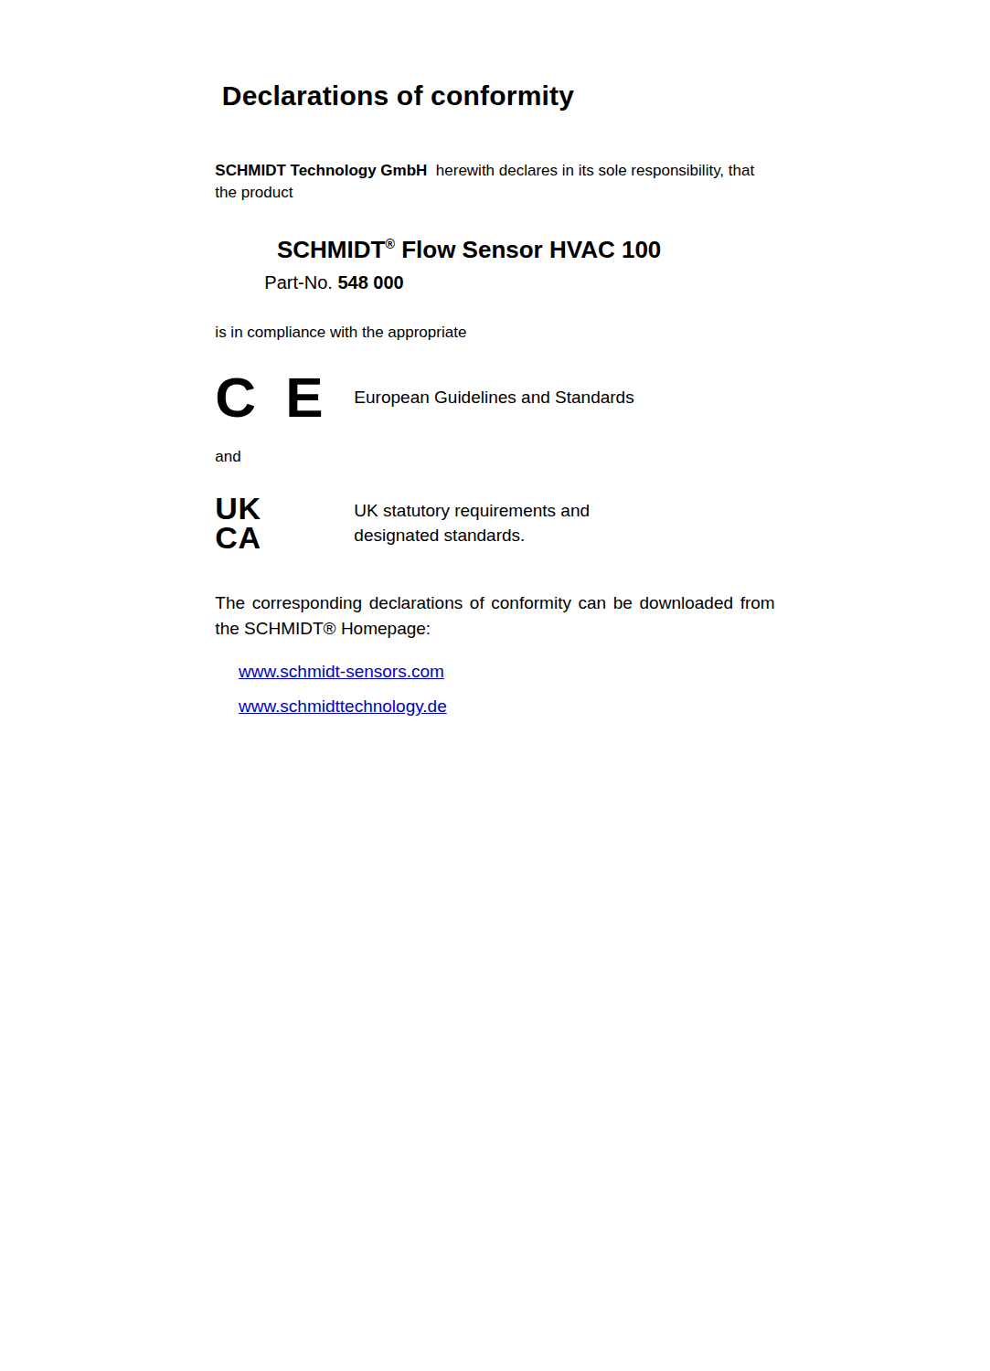Declarations of conformity
SCHMIDT Technology GmbH herewith declares in its sole responsibility, that the product
SCHMIDT® Flow Sensor HVAC 100
Part-No. 548 000
is in compliance with the appropriate
C E
European Guidelines and Standards
and
UK CA
UK statutory requirements and designated standards.
The corresponding declarations of conformity can be downloaded from the SCHMIDT® Homepage:
www.schmidt-sensors.com www.schmidttechnology.de